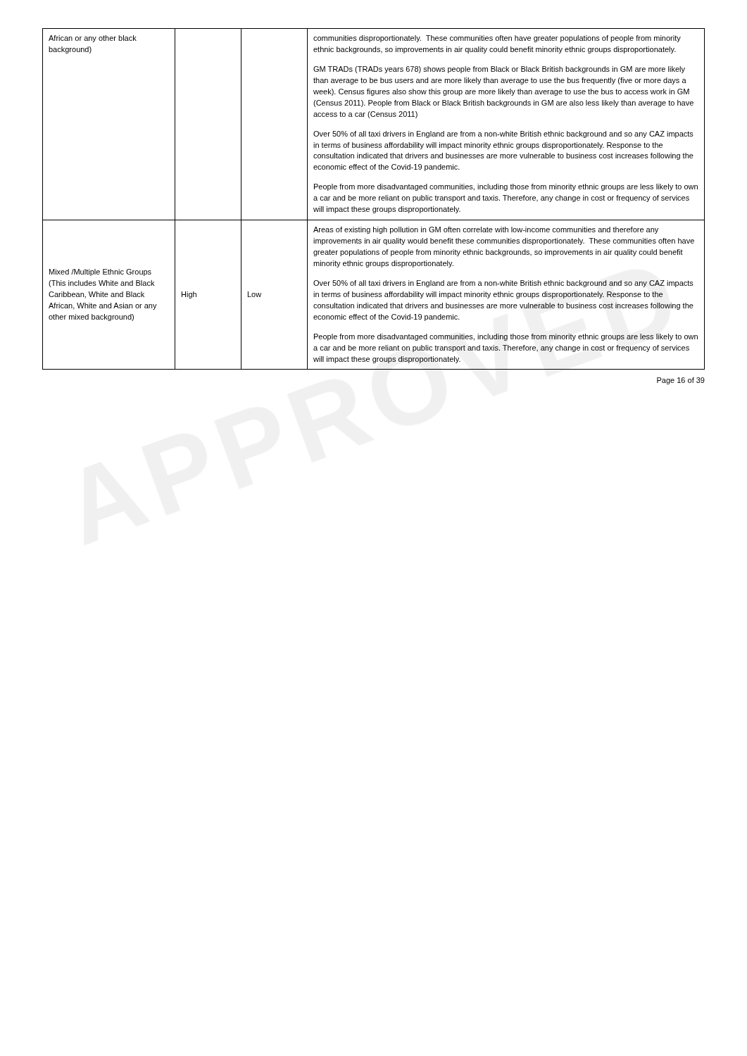APPROVED
| African or any other black background) | | | communities disproportionately. These communities often have greater populations of people from minority ethnic backgrounds, so improvements in air quality could benefit minority ethnic groups disproportionately. GM TRADs (TRADs years 678) shows people from Black or Black British backgrounds in GM are more likely than average to be bus users and are more likely than average to use the bus frequently (five or more days a week). Census figures also show this group are more likely than average to use the bus to access work in GM (Census 2011). People from Black or Black British backgrounds in GM are also less likely than average to have access to a car (Census 2011) Over 50% of all taxi drivers in England are from a non-white British ethnic background and so any CAZ impacts in terms of business affordability will impact minority ethnic groups disproportionately. Response to the consultation indicated that drivers and businesses are more vulnerable to business cost increases following the economic effect of the Covid-19 pandemic. People from more disadvantaged communities, including those from minority ethnic groups are less likely to own a car and be more reliant on public transport and taxis. Therefore, any change in cost or frequency of services will impact these groups disproportionately. |
| Mixed /Multiple Ethnic Groups (This includes White and Black Caribbean, White and Black African, White and Asian or any other mixed background) | High | Low | Areas of existing high pollution in GM often correlate with low-income communities and therefore any improvements in air quality would benefit these communities disproportionately. These communities often have greater populations of people from minority ethnic backgrounds, so improvements in air quality could benefit minority ethnic groups disproportionately. Over 50% of all taxi drivers in England are from a non-white British ethnic background and so any CAZ impacts in terms of business affordability will impact minority ethnic groups disproportionately. Response to the consultation indicated that drivers and businesses are more vulnerable to business cost increases following the economic effect of the Covid-19 pandemic. People from more disadvantaged communities, including those from minority ethnic groups are less likely to own a car and be more reliant on public transport and taxis. Therefore, any change in cost or frequency of services will impact these groups disproportionately. |
Page 16 of 39